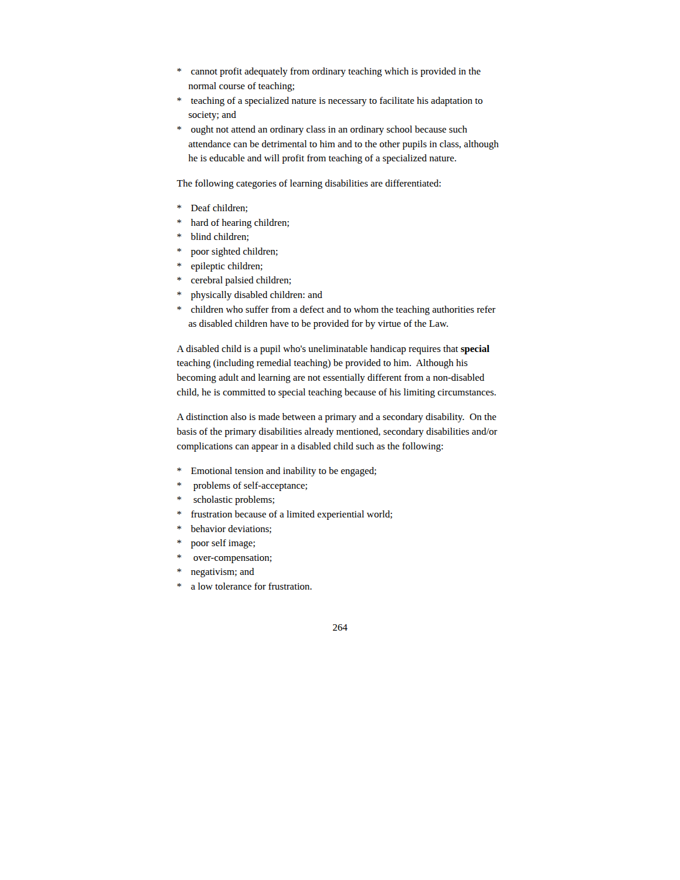* cannot profit adequately from ordinary teaching which is provided in the normal course of teaching;
* teaching of a specialized nature is necessary to facilitate his adaptation to society; and
* ought not attend an ordinary class in an ordinary school because such attendance can be detrimental to him and to the other pupils in class, although he is educable and will profit from teaching of a specialized nature.
The following categories of learning disabilities are differentiated:
* Deaf children;
* hard of hearing children;
* blind children;
* poor sighted children;
* epileptic children;
* cerebral palsied children;
* physically disabled children: and
* children who suffer from a defect and to whom the teaching authorities refer as disabled children have to be provided for by virtue of the Law.
A disabled child is a pupil who's uneliminatable handicap requires that special teaching (including remedial teaching) be provided to him. Although his becoming adult and learning are not essentially different from a non-disabled child, he is committed to special teaching because of his limiting circumstances.
A distinction also is made between a primary and a secondary disability. On the basis of the primary disabilities already mentioned, secondary disabilities and/or complications can appear in a disabled child such as the following:
* Emotional tension and inability to be engaged;
* problems of self-acceptance;
* scholastic problems;
* frustration because of a limited experiential world;
* behavior deviations;
* poor self image;
* over-compensation;
* negativism; and
* a low tolerance for frustration.
264